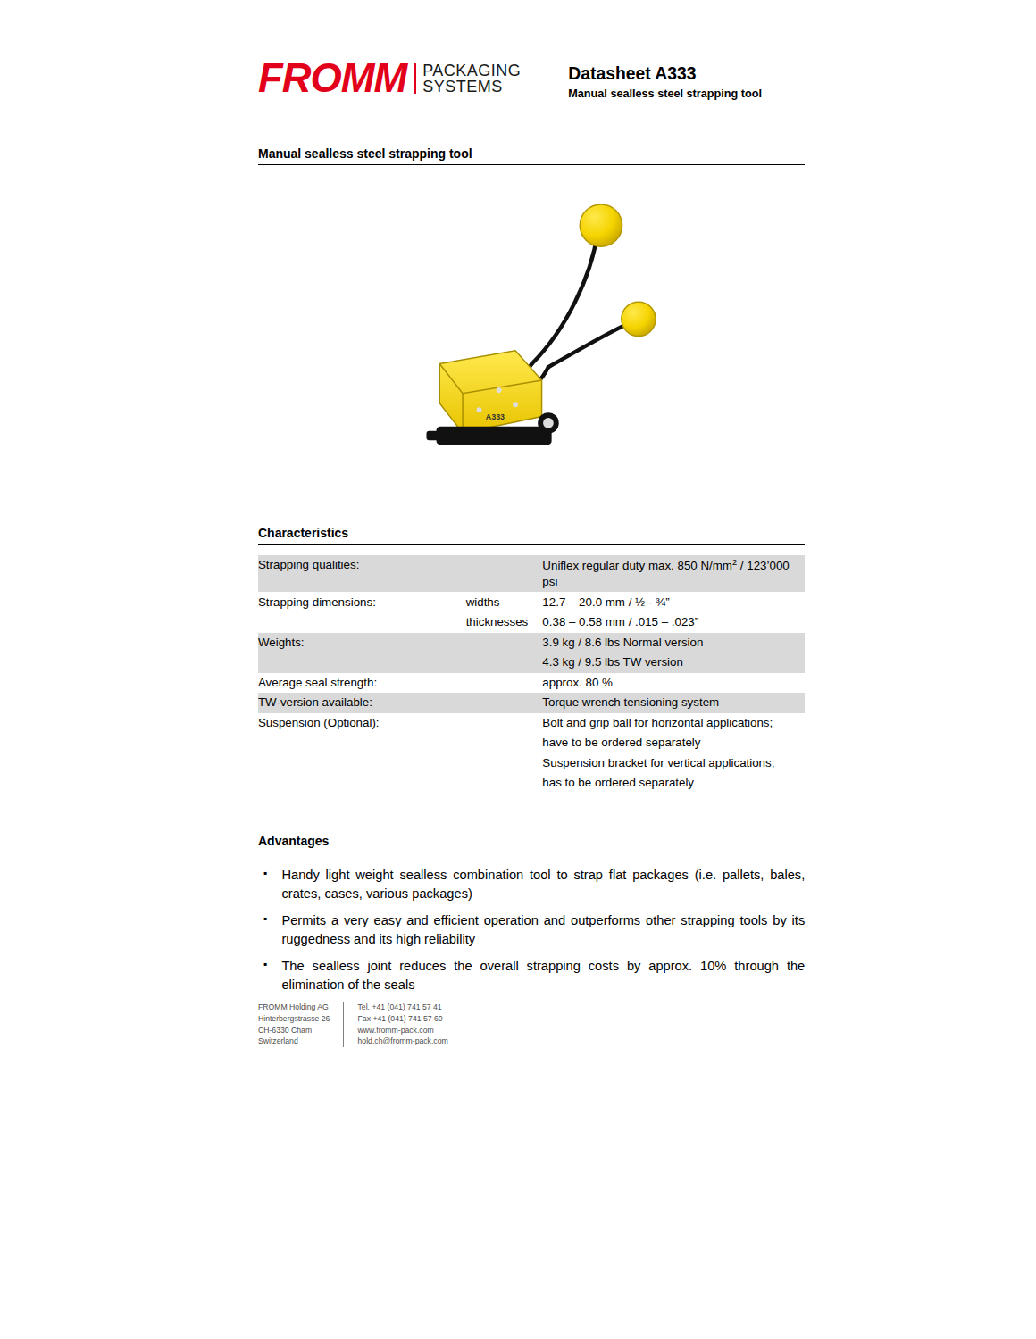FROMM PACKAGING SYSTEMS
Datasheet A333
Manual sealless steel strapping tool
Manual sealless steel strapping tool
Characteristics
| Strapping qualities: | | Uniflex regular duty max. 850 N/mm 2 / 123’000 psi |
| Strapping dimensions: | widths | 12.7 – 20.0 mm / ½ - ¾” |
| | thicknesses | 0.38 – 0.58 mm / .015 – .023” |
| Weights: | | 3.9 kg / 8.6 lbs Normal version |
| | | 4.3 kg / 9.5 lbs TW version |
| Average seal strength: | | approx. 80 % |
| TW-version available: | | Torque wrench tensioning system |
| Suspension (Optional): | | Bolt and grip ball for horizontal applications; |
| | | have to be ordered separately |
| | | Suspension bracket for vertical applications; |
| | | has to be ordered separately |
Advantages
Handy light weight sealless combination tool to strap flat packages (i.e. pallets, bales, crates, cases, various packages)
Permits a very easy and efficient operation and outperforms other strapping tools by its ruggedness and its high reliability
The sealless joint reduces the overall strapping costs by approx. 10% through the elimination of the seals
FROMM Holding AG
Hinterbergstrasse 26
CH-6330 Cham
Switzerland
Tel. +41 (041) 741 57 41
Fax +41 (041) 741 57 60
www.fromm-pack.com
hold.ch@fromm-pack.com